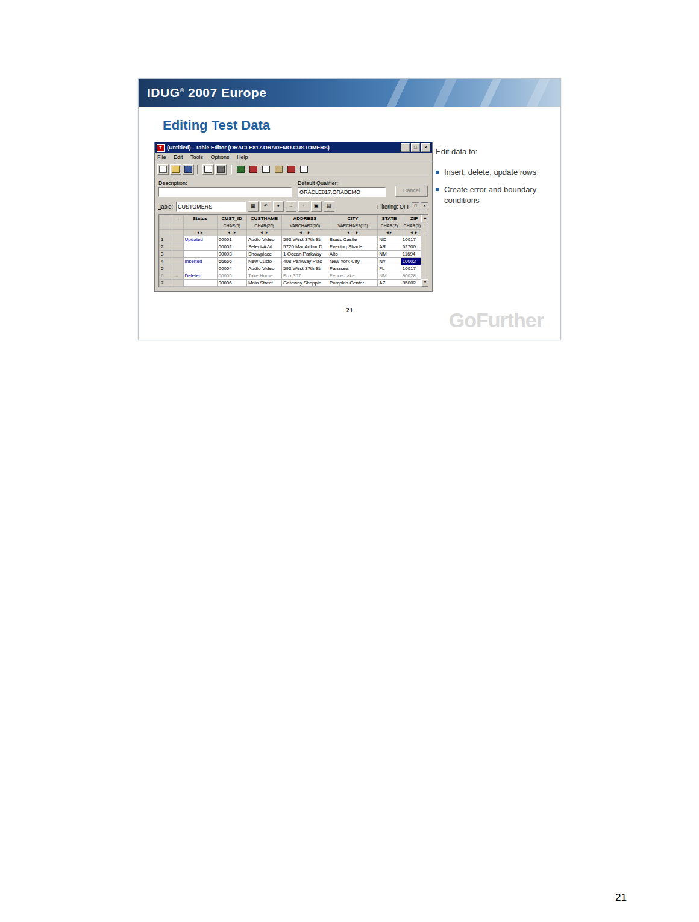IDUG® 2007 Europe
Editing Test Data
T (Untitled) - Table Editor (ORACLE817.ORADEMO.CUSTOMERS)
_□×
File Edit Tools Options Help
Description:
Default Qualifier:
ORACLE817.ORADEMO
Cancel
Table:
CUSTOMERS
▦ ↶ ▾ → ↑ ▣ ▤
Filtering: OFF □ ×
| | → | Status | CUST_ID | CUSTNAME | ADDRESS | CITY | STATE | ZIP |
| --- | --- | --- | --- | --- | --- | --- | --- | --- |
| | | | CHAR(5) | CHAR(20) | VARCHAR2(50) | VARCHAR2(15) | CHAR(2) | CHAR(5);N |
| | | ◂ ▸ | ◂ ▸ | ◂ ▸ | ◂ ▸ | ◂ ▸ | ◂ ▸ | ◂ ▸ |
| 1 | | Updated | 00001 | Audio-Video | 593 West 37th Str | Brass Castle | NC | 10017 |
| 2 | | | 00002 | Select-A-Vi | 5720 MacArthur D | Evening Shade | AR | 62700 |
| 3 | | | 00003 | Showplace | 1 Ocean Parkway | Alto | NM | 11694 |
| 4 | | Inserted | 66666 | New Custo | 408 Parkway Plac | New York City | NY | 10002 |
| 5 | | | 00004 | Audio-Video | 593 West 37th Str | Panacea | FL | 10017 |
| 6 | → | Deleted | 00005 | Take Home | Box 357 | Fence Lake | NM | 90028 |
| 7 | | | 00006 | Main Street | Gateway Shoppin | Pumpkin Center | AZ | 85002 |
▲
▼
Edit data to:
Insert, delete, update rows
Create error and boundary conditions
21
GoFurther
21